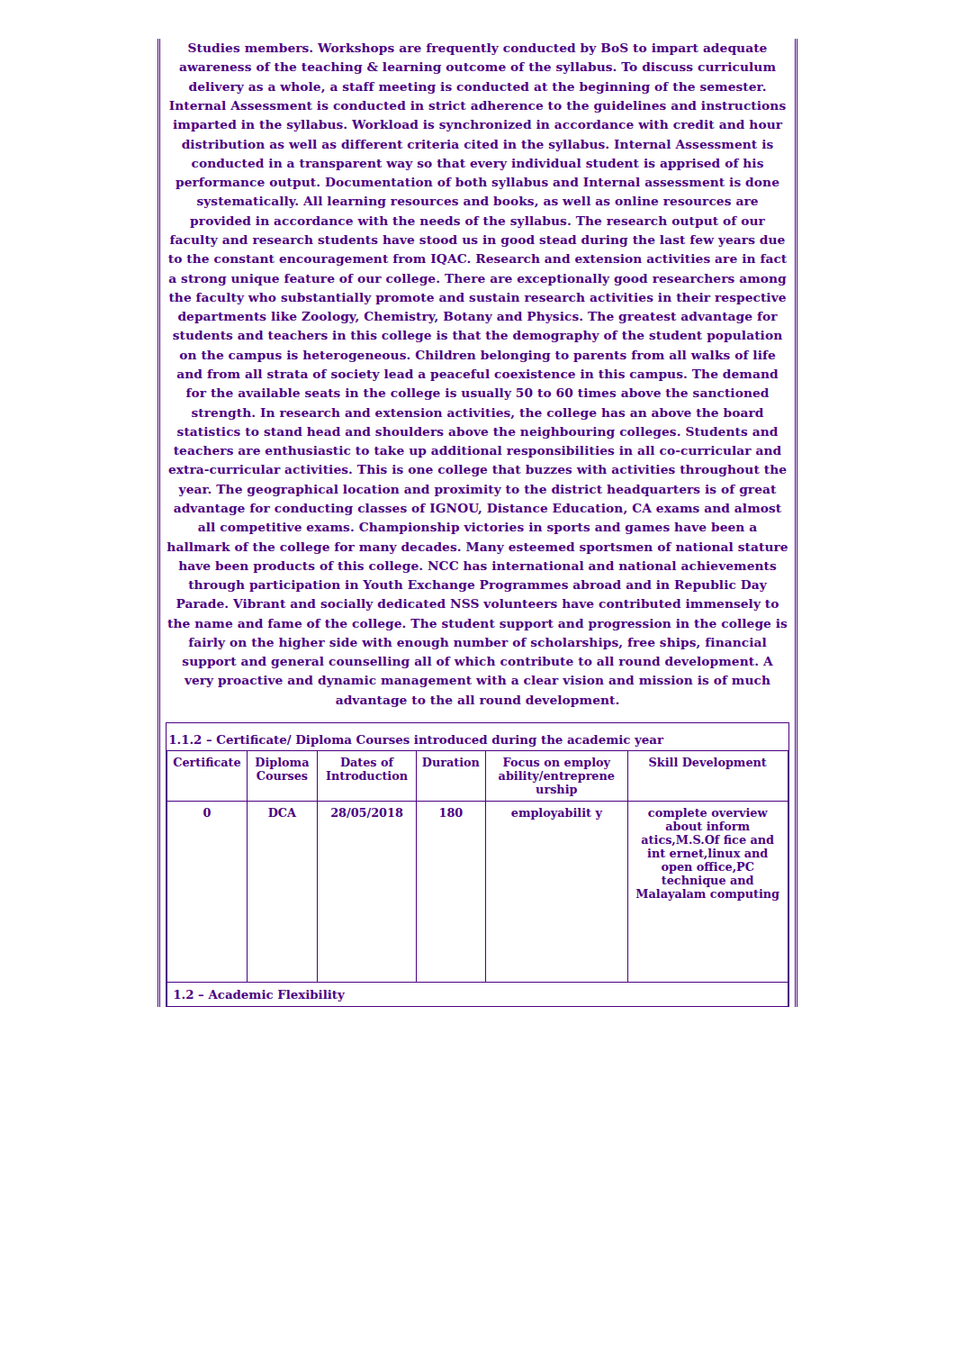Studies members. Workshops are frequently conducted by BoS to impart adequate awareness of the teaching & learning outcome of the syllabus. To discuss curriculum delivery as a whole, a staff meeting is conducted at the beginning of the semester. Internal Assessment is conducted in strict adherence to the guidelines and instructions imparted in the syllabus. Workload is synchronized in accordance with credit and hour distribution as well as different criteria cited in the syllabus. Internal Assessment is conducted in a transparent way so that every individual student is apprised of his performance output. Documentation of both syllabus and Internal assessment is done systematically. All learning resources and books, as well as online resources are provided in accordance with the needs of the syllabus. The research output of our faculty and research students have stood us in good stead during the last few years due to the constant encouragement from IQAC. Research and extension activities are in fact a strong unique feature of our college. There are exceptionally good researchers among the faculty who substantially promote and sustain research activities in their respective departments like Zoology, Chemistry, Botany and Physics. The greatest advantage for students and teachers in this college is that the demography of the student population on the campus is heterogeneous. Children belonging to parents from all walks of life and from all strata of society lead a peaceful coexistence in this campus. The demand for the available seats in the college is usually 50 to 60 times above the sanctioned strength. In research and extension activities, the college has an above the board statistics to stand head and shoulders above the neighbouring colleges. Students and teachers are enthusiastic to take up additional responsibilities in all co-curricular and extra-curricular activities. This is one college that buzzes with activities throughout the year. The geographical location and proximity to the district headquarters is of great advantage for conducting classes of IGNOU, Distance Education, CA exams and almost all competitive exams. Championship victories in sports and games have been a hallmark of the college for many decades. Many esteemed sportsmen of national stature have been products of this college. NCC has international and national achievements through participation in Youth Exchange Programmes abroad and in Republic Day Parade. Vibrant and socially dedicated NSS volunteers have contributed immensely to the name and fame of the college. The student support and progression in the college is fairly on the higher side with enough number of scholarships, free ships, financial support and general counselling all of which contribute to all round development. A very proactive and dynamic management with a clear vision and mission is of much advantage to the all round development.
1.1.2 – Certificate/ Diploma Courses introduced during the academic year
| Certificate | Diploma Courses | Dates of Introduction | Duration | Focus on employ ability/entreprene urship | Skill Development |
| --- | --- | --- | --- | --- | --- |
| 0 | DCA | 28/05/2018 | 180 | employabilit y | complete overview about inform atics,M.S.Of fice and int ernet,linux and open office,PC technique and Malayalam computing |
1.2 – Academic Flexibility